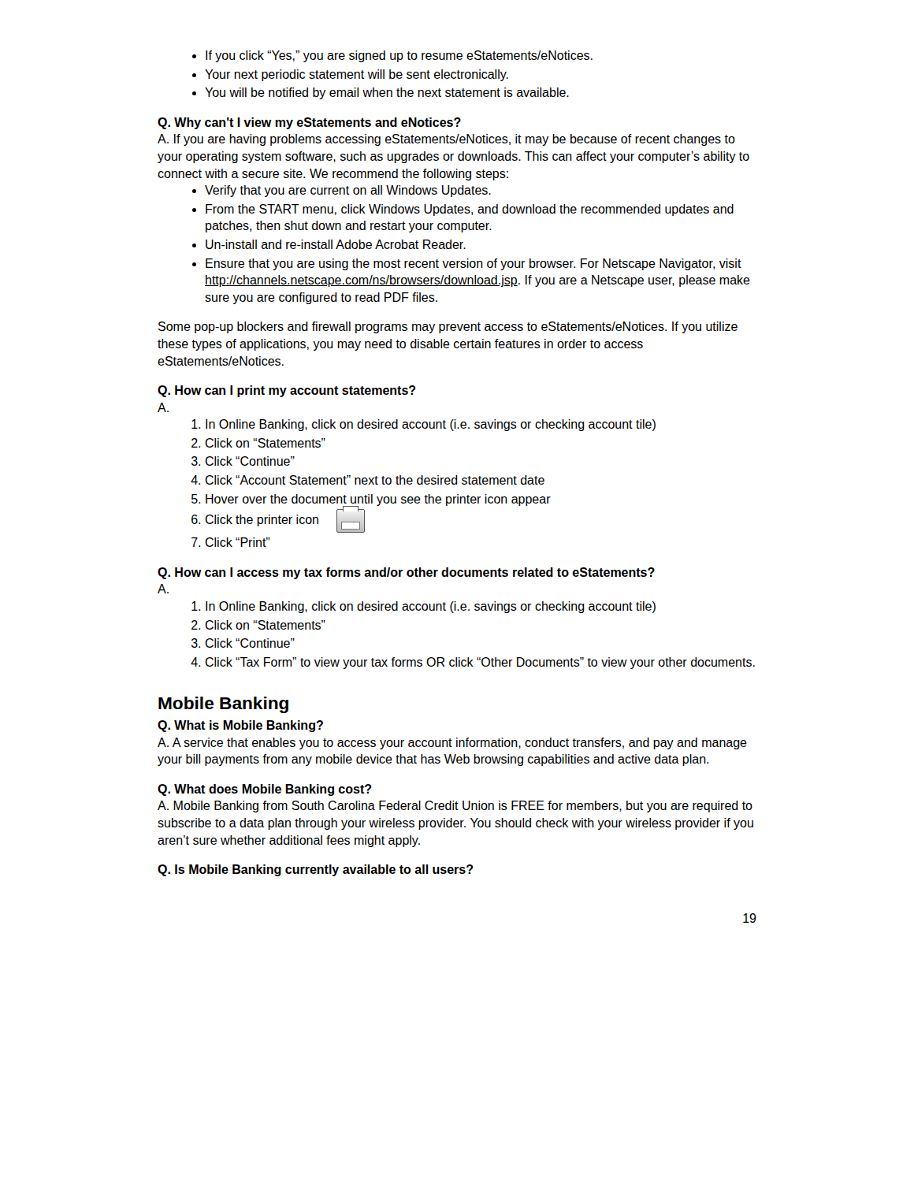If you click “Yes,” you are signed up to resume eStatements/eNotices.
Your next periodic statement will be sent electronically.
You will be notified by email when the next statement is available.
Q. Why can't I view my eStatements and eNotices?
A. If you are having problems accessing eStatements/eNotices, it may be because of recent changes to your operating system software, such as upgrades or downloads. This can affect your computer’s ability to connect with a secure site. We recommend the following steps:
Verify that you are current on all Windows Updates.
From the START menu, click Windows Updates, and download the recommended updates and patches, then shut down and restart your computer.
Un-install and re-install Adobe Acrobat Reader.
Ensure that you are using the most recent version of your browser. For Netscape Navigator, visit http://channels.netscape.com/ns/browsers/download.jsp. If you are a Netscape user, please make sure you are configured to read PDF files.
Some pop-up blockers and firewall programs may prevent access to eStatements/eNotices. If you utilize these types of applications, you may need to disable certain features in order to access eStatements/eNotices.
Q. How can I print my account statements?
A.
In Online Banking, click on desired account (i.e. savings or checking account tile)
Click on “Statements”
Click “Continue”
Click “Account Statement” next to the desired statement date
Hover over the document until you see the printer icon appear
Click the printer icon
Click “Print”
Q. How can I access my tax forms and/or other documents related to eStatements?
A.
In Online Banking, click on desired account (i.e. savings or checking account tile)
Click on “Statements”
Click “Continue”
Click “Tax Form” to view your tax forms OR click “Other Documents” to view your other documents.
Mobile Banking
Q. What is Mobile Banking?
A. A service that enables you to access your account information, conduct transfers, and pay and manage your bill payments from any mobile device that has Web browsing capabilities and active data plan.
Q. What does Mobile Banking cost?
A. Mobile Banking from South Carolina Federal Credit Union is FREE for members, but you are required to subscribe to a data plan through your wireless provider. You should check with your wireless provider if you aren’t sure whether additional fees might apply.
Q. Is Mobile Banking currently available to all users?
19